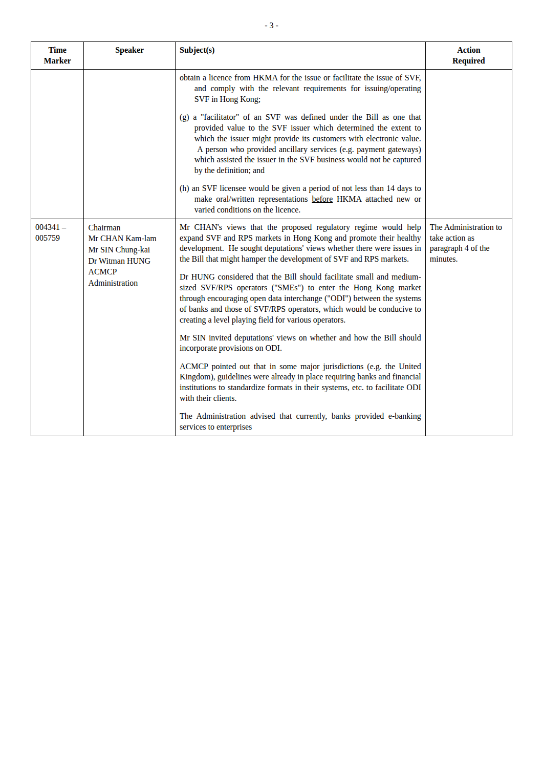- 3 -
| Time Marker | Speaker | Subject(s) | Action Required |
| --- | --- | --- | --- |
| | | obtain a licence from HKMA for the issue or facilitate the issue of SVF, and comply with the relevant requirements for issuing/operating SVF in Hong Kong; (g) a "facilitator" of an SVF was defined under the Bill as one that provided value to the SVF issuer which determined the extent to which the issuer might provide its customers with electronic value. A person who provided ancillary services (e.g. payment gateways) which assisted the issuer in the SVF business would not be captured by the definition; and (h) an SVF licensee would be given a period of not less than 14 days to make oral/written representations before HKMA attached new or varied conditions on the licence. | |
| 004341 – 005759 | Chairman Mr CHAN Kam-lam Mr SIN Chung-kai Dr Witman HUNG ACMCP Administration | Mr CHAN's views that the proposed regulatory regime would help expand SVF and RPS markets in Hong Kong and promote their healthy development. He sought deputations' views whether there were issues in the Bill that might hamper the development of SVF and RPS markets. Dr HUNG considered that the Bill should facilitate small and medium-sized SVF/RPS operators ("SMEs") to enter the Hong Kong market through encouraging open data interchange ("ODI") between the systems of banks and those of SVF/RPS operators, which would be conducive to creating a level playing field for various operators. Mr SIN invited deputations' views on whether and how the Bill should incorporate provisions on ODI. ACMCP pointed out that in some major jurisdictions (e.g. the United Kingdom), guidelines were already in place requiring banks and financial institutions to standardize formats in their systems, etc. to facilitate ODI with their clients. The Administration advised that currently, banks provided e-banking services to enterprises | The Administration to take action as paragraph 4 of the minutes. |